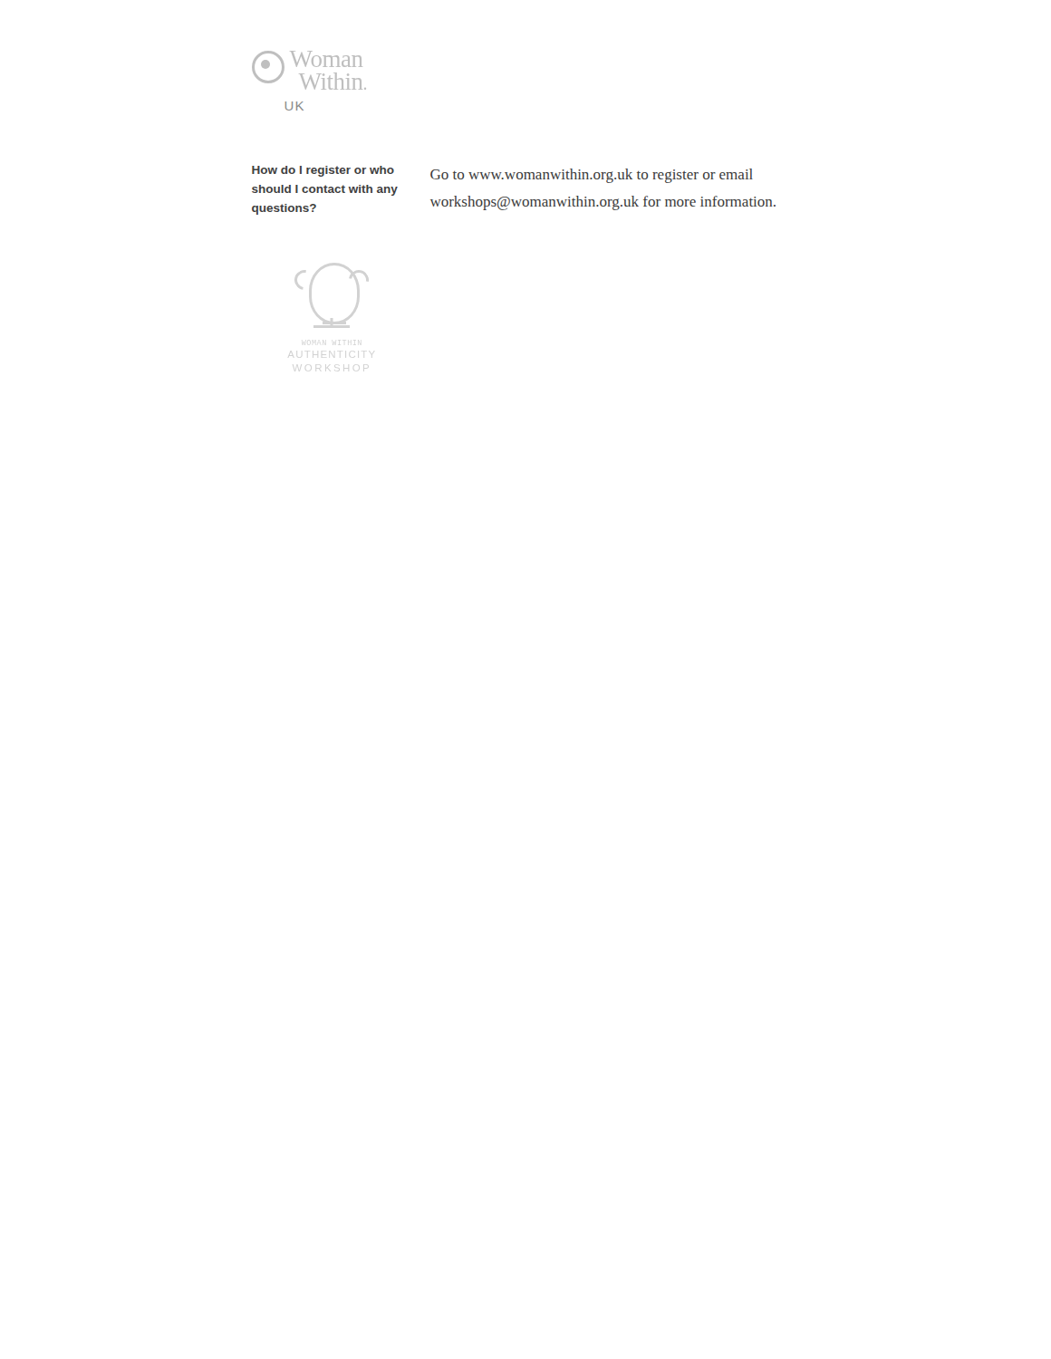Woman Within.
UK
| How do I register or who should I contact with any questions? | Go to www.womanwithin.org.uk to register or email workshops@womanwithin.org.uk for more information. |
WOMAN WITHIN
AUTHENTICITY
WORKSHOP